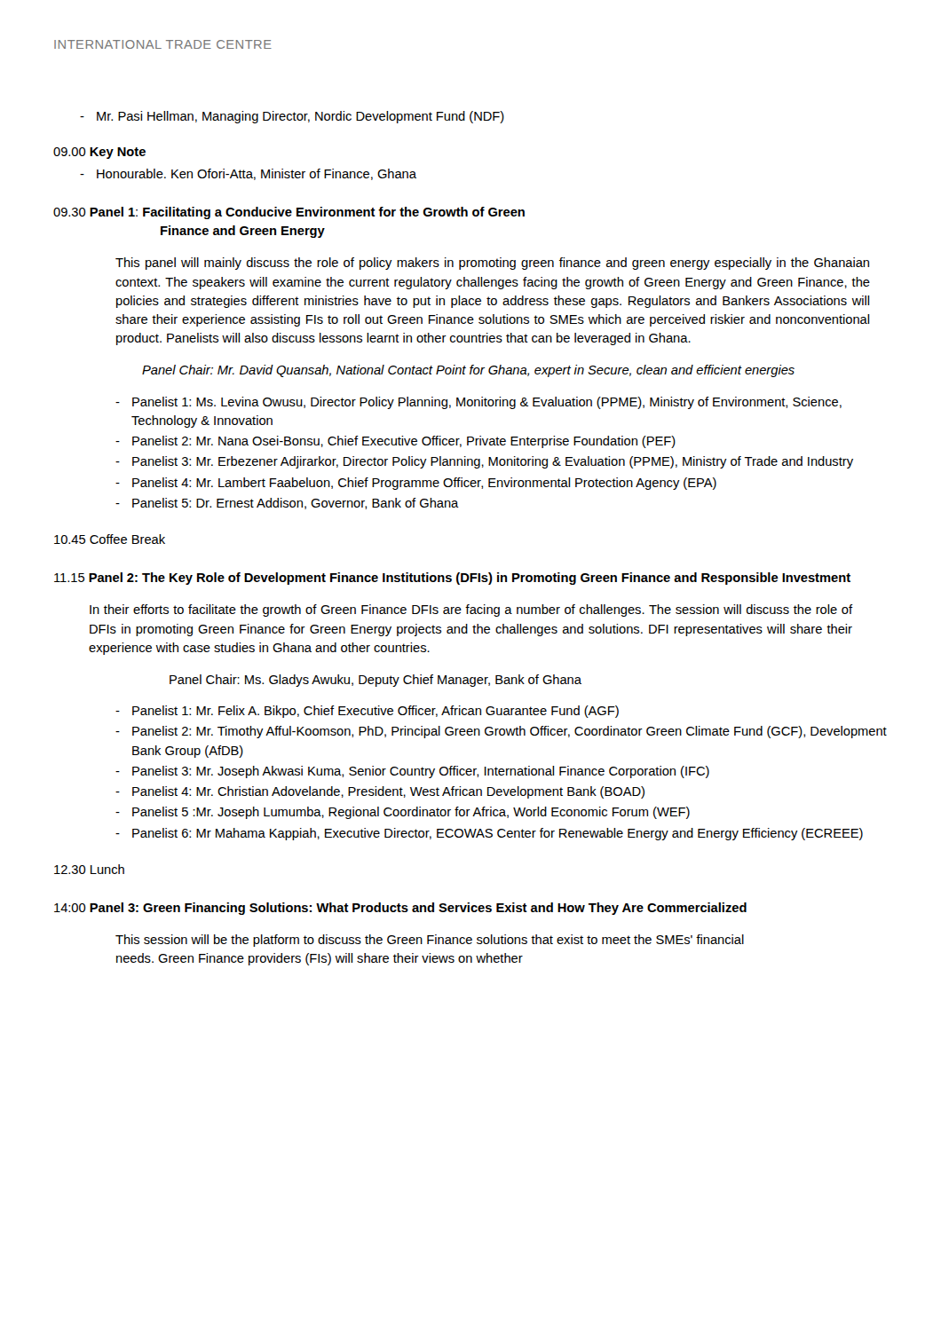INTERNATIONAL TRADE CENTRE
Mr. Pasi Hellman, Managing Director, Nordic Development Fund (NDF)
09.00 Key Note
Honourable. Ken Ofori-Atta, Minister of Finance, Ghana
09.30 Panel 1: Facilitating a Conducive Environment for the Growth of Green Finance and Green Energy
This panel will mainly discuss the role of policy makers in promoting green finance and green energy especially in the Ghanaian context. The speakers will examine the current regulatory challenges facing the growth of Green Energy and Green Finance, the policies and strategies different ministries have to put in place to address these gaps. Regulators and Bankers Associations will share their experience assisting FIs to roll out Green Finance solutions to SMEs which are perceived riskier and nonconventional product. Panelists will also discuss lessons learnt in other countries that can be leveraged in Ghana.
Panel Chair: Mr. David Quansah, National Contact Point for Ghana, expert in Secure, clean and efficient energies
Panelist 1: Ms. Levina Owusu, Director Policy Planning, Monitoring & Evaluation (PPME), Ministry of Environment, Science, Technology & Innovation
Panelist 2: Mr. Nana Osei-Bonsu, Chief Executive Officer, Private Enterprise Foundation (PEF)
Panelist 3: Mr. Erbezener Adjirarkor, Director Policy Planning, Monitoring & Evaluation (PPME), Ministry of Trade and Industry
Panelist 4: Mr. Lambert Faabeluon, Chief Programme Officer, Environmental Protection Agency (EPA)
Panelist 5: Dr. Ernest Addison, Governor, Bank of Ghana
10.45 Coffee Break
11.15 Panel 2: The Key Role of Development Finance Institutions (DFIs) in Promoting Green Finance and Responsible Investment
In their efforts to facilitate the growth of Green Finance DFIs are facing a number of challenges. The session will discuss the role of DFIs in promoting Green Finance for Green Energy projects and the challenges and solutions. DFI representatives will share their experience with case studies in Ghana and other countries.
Panel Chair: Ms. Gladys Awuku, Deputy Chief Manager, Bank of Ghana
Panelist 1: Mr. Felix A. Bikpo, Chief Executive Officer, African Guarantee Fund (AGF)
Panelist 2: Mr. Timothy Afful-Koomson, PhD, Principal Green Growth Officer, Coordinator Green Climate Fund (GCF), Development Bank Group (AfDB)
Panelist 3: Mr. Joseph Akwasi Kuma, Senior Country Officer, International Finance Corporation (IFC)
Panelist 4: Mr. Christian Adovelande, President, West African Development Bank (BOAD)
Panelist 5 :Mr. Joseph Lumumba, Regional Coordinator for Africa, World Economic Forum (WEF)
Panelist 6: Mr Mahama Kappiah, Executive Director, ECOWAS Center for Renewable Energy and Energy Efficiency (ECREEE)
12.30 Lunch
14:00 Panel 3: Green Financing Solutions: What Products and Services Exist and How They Are Commercialized
This session will be the platform to discuss the Green Finance solutions that exist to meet the SMEs' financial needs. Green Finance providers (FIs) will share their views on whether